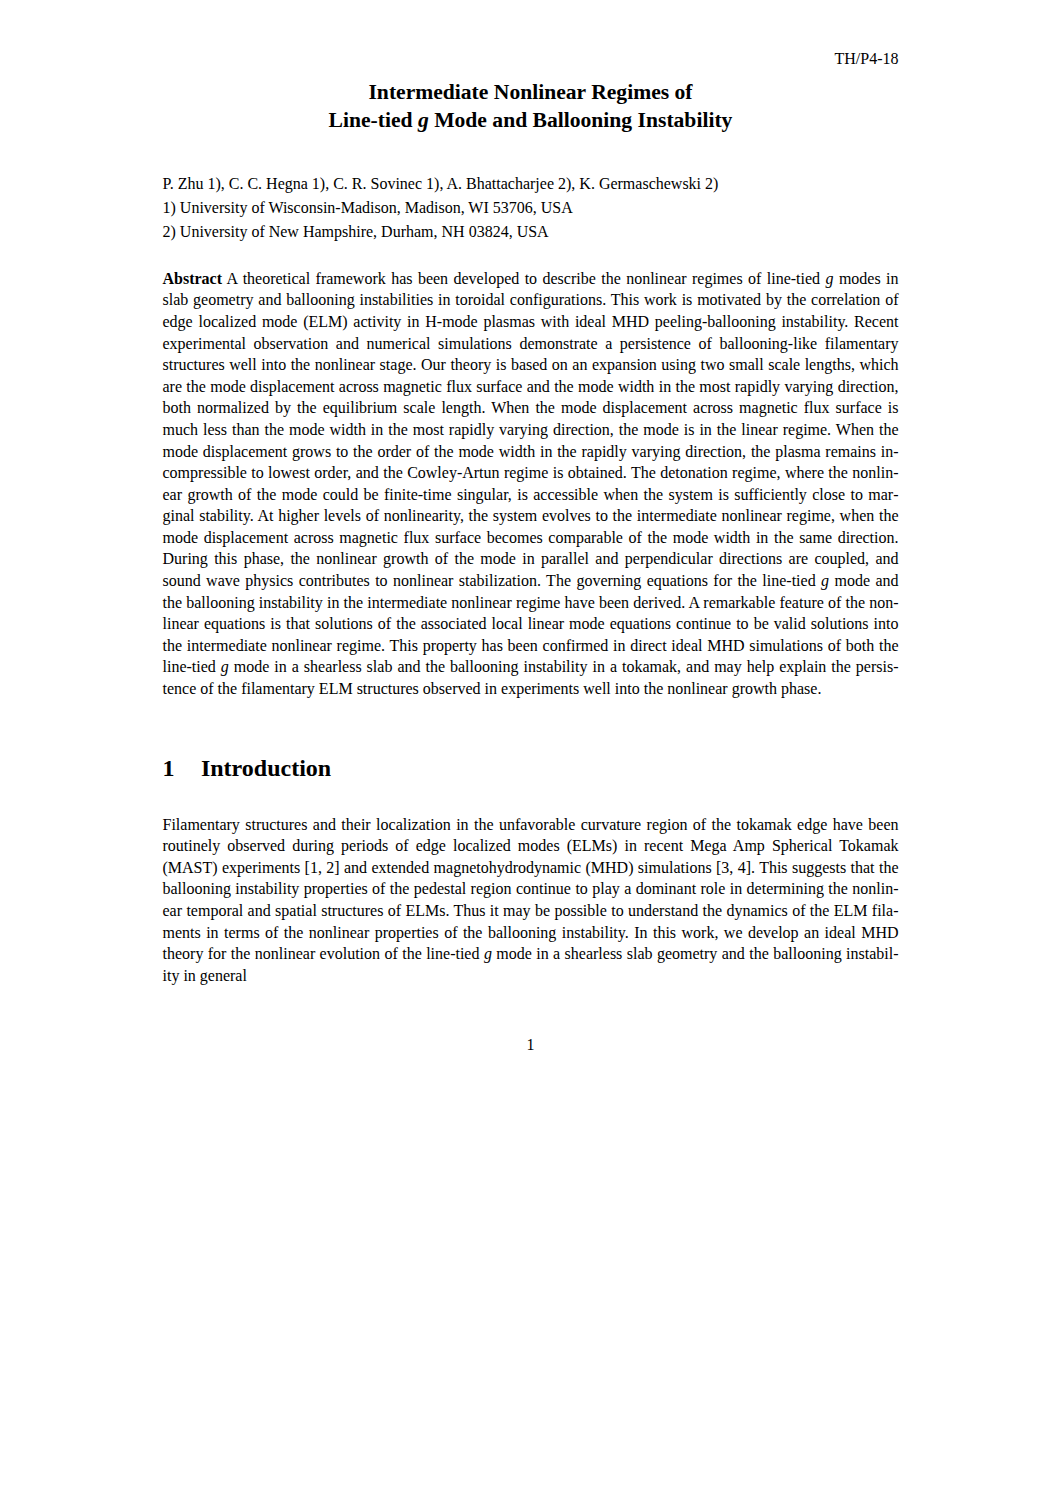TH/P4-18
Intermediate Nonlinear Regimes of
Line-tied g Mode and Ballooning Instability
P. Zhu 1), C. C. Hegna 1), C. R. Sovinec 1), A. Bhattacharjee 2), K. Germaschewski 2)
1) University of Wisconsin-Madison, Madison, WI 53706, USA
2) University of New Hampshire, Durham, NH 03824, USA
Abstract A theoretical framework has been developed to describe the nonlinear regimes of line-tied g modes in slab geometry and ballooning instabilities in toroidal configurations. This work is motivated by the correlation of edge localized mode (ELM) activity in H-mode plasmas with ideal MHD peeling-ballooning instability. Recent experimental observation and numerical simulations demonstrate a persistence of ballooning-like filamentary structures well into the nonlinear stage. Our theory is based on an expansion using two small scale lengths, which are the mode displacement across magnetic flux surface and the mode width in the most rapidly varying direction, both normalized by the equilibrium scale length. When the mode displacement across magnetic flux surface is much less than the mode width in the most rapidly varying direction, the mode is in the linear regime. When the mode displacement grows to the order of the mode width in the rapidly varying direction, the plasma remains incompressible to lowest order, and the Cowley-Artun regime is obtained. The detonation regime, where the nonlinear growth of the mode could be finite-time singular, is accessible when the system is sufficiently close to marginal stability. At higher levels of nonlinearity, the system evolves to the intermediate nonlinear regime, when the mode displacement across magnetic flux surface becomes comparable of the mode width in the same direction. During this phase, the nonlinear growth of the mode in parallel and perpendicular directions are coupled, and sound wave physics contributes to nonlinear stabilization. The governing equations for the line-tied g mode and the ballooning instability in the intermediate nonlinear regime have been derived. A remarkable feature of the nonlinear equations is that solutions of the associated local linear mode equations continue to be valid solutions into the intermediate nonlinear regime. This property has been confirmed in direct ideal MHD simulations of both the line-tied g mode in a shearless slab and the ballooning instability in a tokamak, and may help explain the persistence of the filamentary ELM structures observed in experiments well into the nonlinear growth phase.
1 Introduction
Filamentary structures and their localization in the unfavorable curvature region of the tokamak edge have been routinely observed during periods of edge localized modes (ELMs) in recent Mega Amp Spherical Tokamak (MAST) experiments [1, 2] and extended magnetohydrodynamic (MHD) simulations [3, 4]. This suggests that the ballooning instability properties of the pedestal region continue to play a dominant role in determining the nonlinear temporal and spatial structures of ELMs. Thus it may be possible to understand the dynamics of the ELM filaments in terms of the nonlinear properties of the ballooning instability. In this work, we develop an ideal MHD theory for the nonlinear evolution of the line-tied g mode in a shearless slab geometry and the ballooning instability in general
1